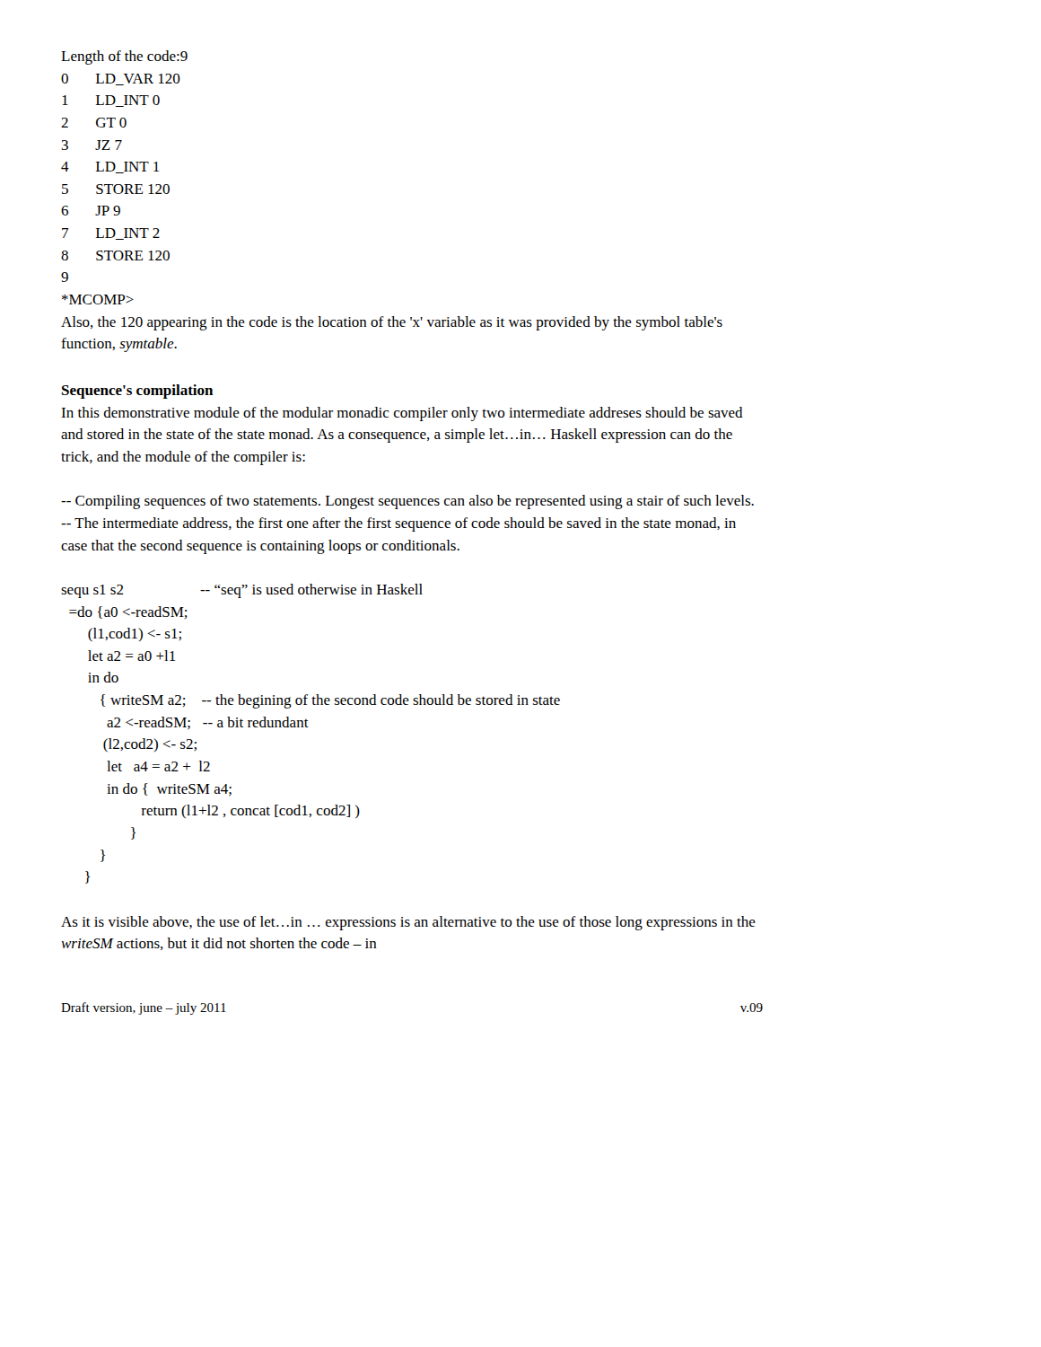Length of the code:9
0       LD_VAR 120
1       LD_INT 0
2       GT 0
3       JZ 7
4       LD_INT 1
5       STORE 120
6       JP 9
7       LD_INT 2
8       STORE 120
9
*MCOMP>
Also, the 120 appearing in the code is the location of the 'x' variable as it was provided by the symbol table's function, symtable.
Sequence's compilation
In this demonstrative module of the modular monadic compiler only two intermediate addreses should be saved and stored in the state of the state monad. As a consequence, a simple let…in… Haskell expression can do the trick, and the module of the compiler is:
-- Compiling sequences of two statements. Longest sequences can also be represented using a stair of such levels.
-- The intermediate address, the first one after the first sequence of code should be saved in the state monad, in case that the second sequence is containing loops or conditionals.
sequ s1 s2                    -- “seq” is used otherwise in Haskell
  =do {a0 <-readSM;
       (l1,cod1) <- s1;
       let a2 = a0 +l1
       in do
          { writeSM a2;    -- the begining of the second code should be stored in state
            a2 <-readSM;   -- a bit redundant
           (l2,cod2) <- s2;
            let   a4 = a2 +  l2
            in do {  writeSM a4;
                     return (l1+l2 , concat [cod1, cod2] )
                  }
          }
      }
As it is visible above, the use of let…in … expressions is an alternative to the use of those long expressions in the writeSM actions, but it did not shorten the code – in
Draft version, june – july 2011 v.09